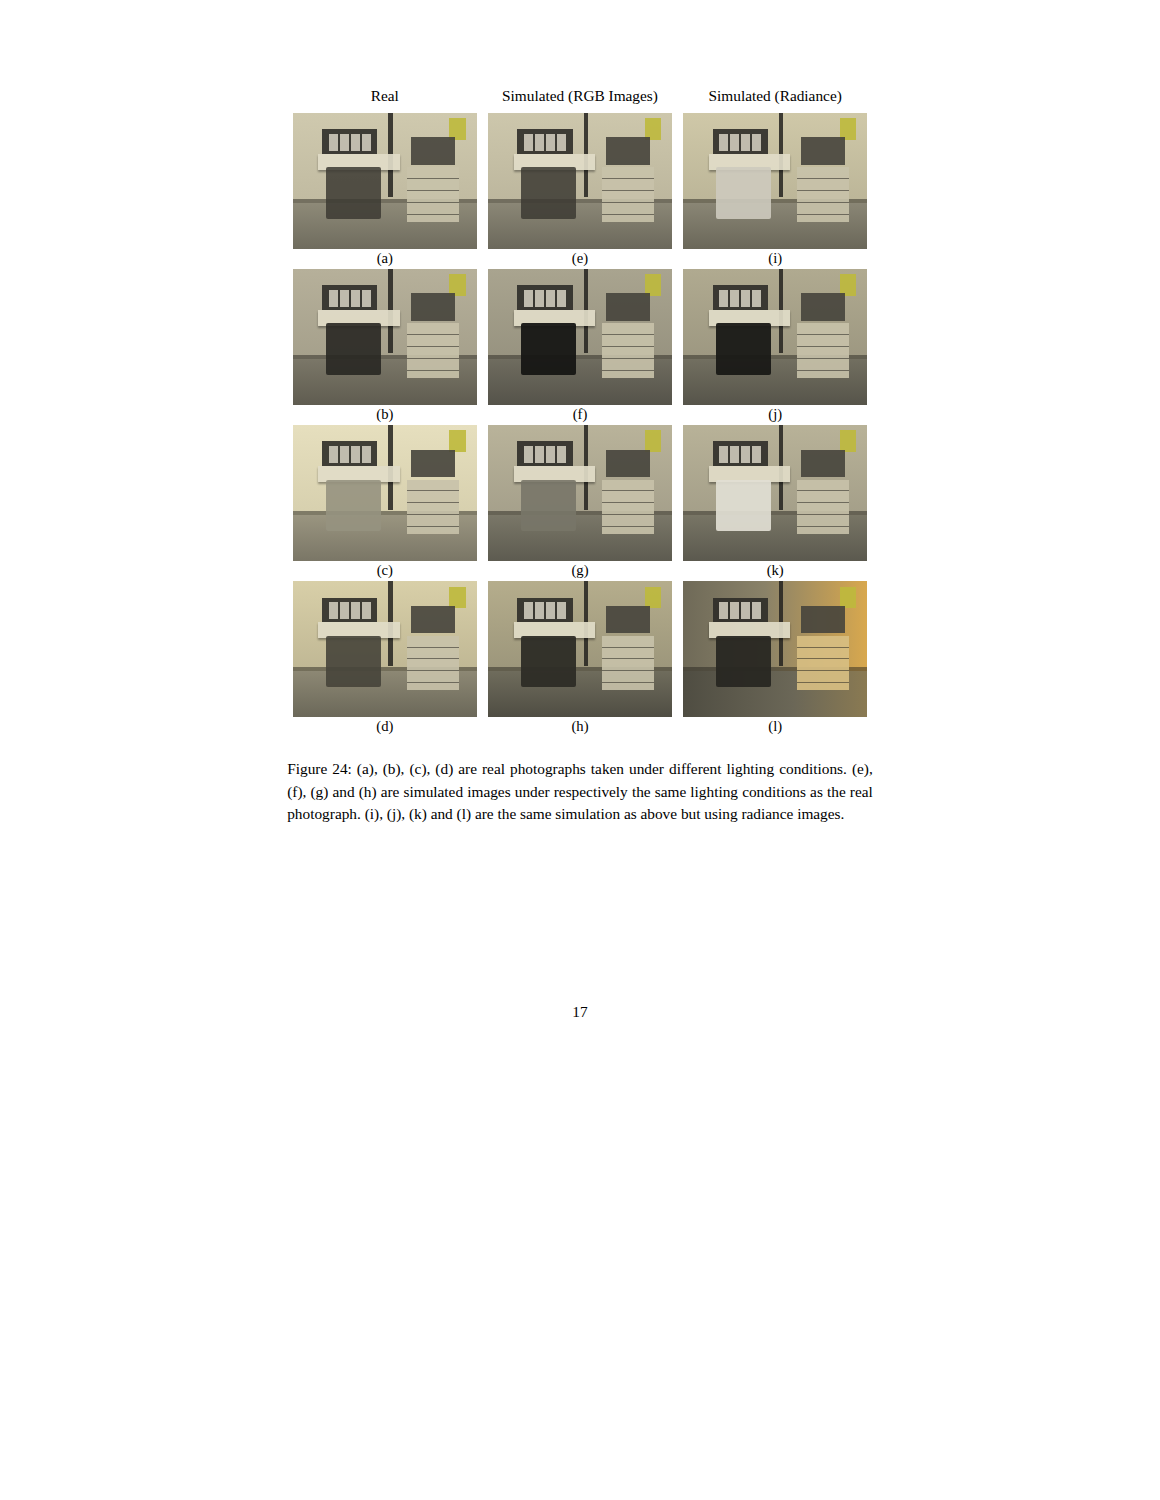| Real | Simulated (RGB Images) | Simulated (Radiance) |
| --- | --- | --- |
| (a) | (e) | (i) |
| (b) | (f) | (j) |
| (c) | (g) | (k) |
| (d) | (h) | (l) |
Figure 24: (a), (b), (c), (d) are real photographs taken under different lighting conditions. (e), (f), (g) and (h) are simulated images under respectively the same lighting conditions as the real photograph. (i), (j), (k) and (l) are the same simulation as above but using radiance images.
17